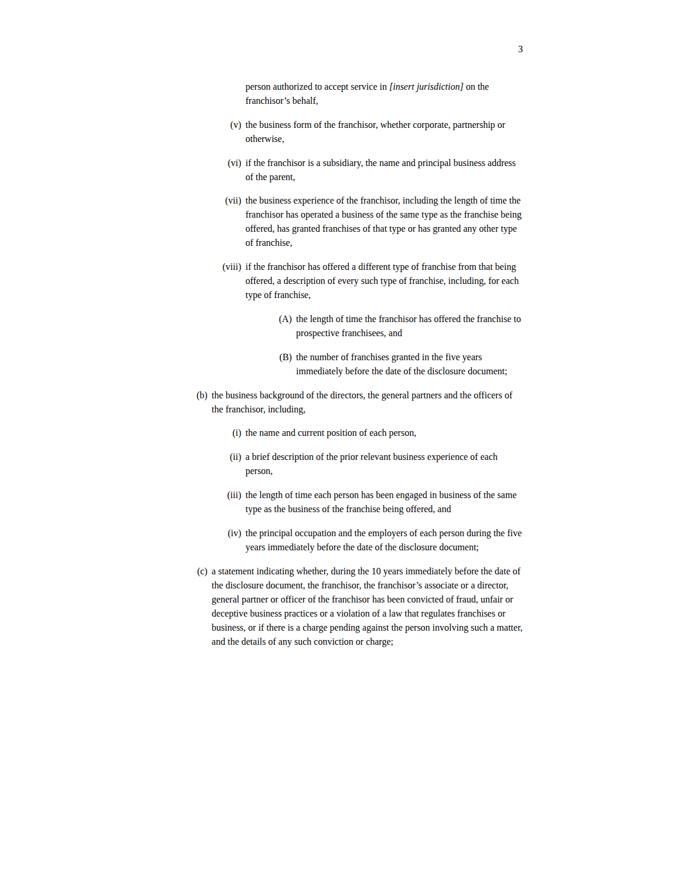3
person authorized to accept service in [insert jurisdiction] on the franchisor’s behalf,
(v)
the business form of the franchisor, whether corporate, partnership or otherwise,
(vi)
if the franchisor is a subsidiary, the name and principal business address of the parent,
(vii)
the business experience of the franchisor, including the length of time the franchisor has operated a business of the same type as the franchise being offered, has granted franchises of that type or has granted any other type of franchise,
(viii)
if the franchisor has offered a different type of franchise from that being offered, a description of every such type of franchise, including, for each type of franchise,
(A)
the length of time the franchisor has offered the franchise to prospective franchisees, and
(B)
the number of franchises granted in the five years immediately before the date of the disclosure document;
(b)
the business background of the directors, the general partners and the officers of the franchisor, including,
(i)
the name and current position of each person,
(ii)
a brief description of the prior relevant business experience of each person,
(iii)
the length of time each person has been engaged in business of the same type as the business of the franchise being offered, and
(iv)
the principal occupation and the employers of each person during the five years immediately before the date of the disclosure document;
(c)
a statement indicating whether, during the 10 years immediately before the date of the disclosure document, the franchisor, the franchisor’s associate or a director, general partner or officer of the franchisor has been convicted of fraud, unfair or deceptive business practices or a violation of a law that regulates franchises or business, or if there is a charge pending against the person involving such a matter, and the details of any such conviction or charge;